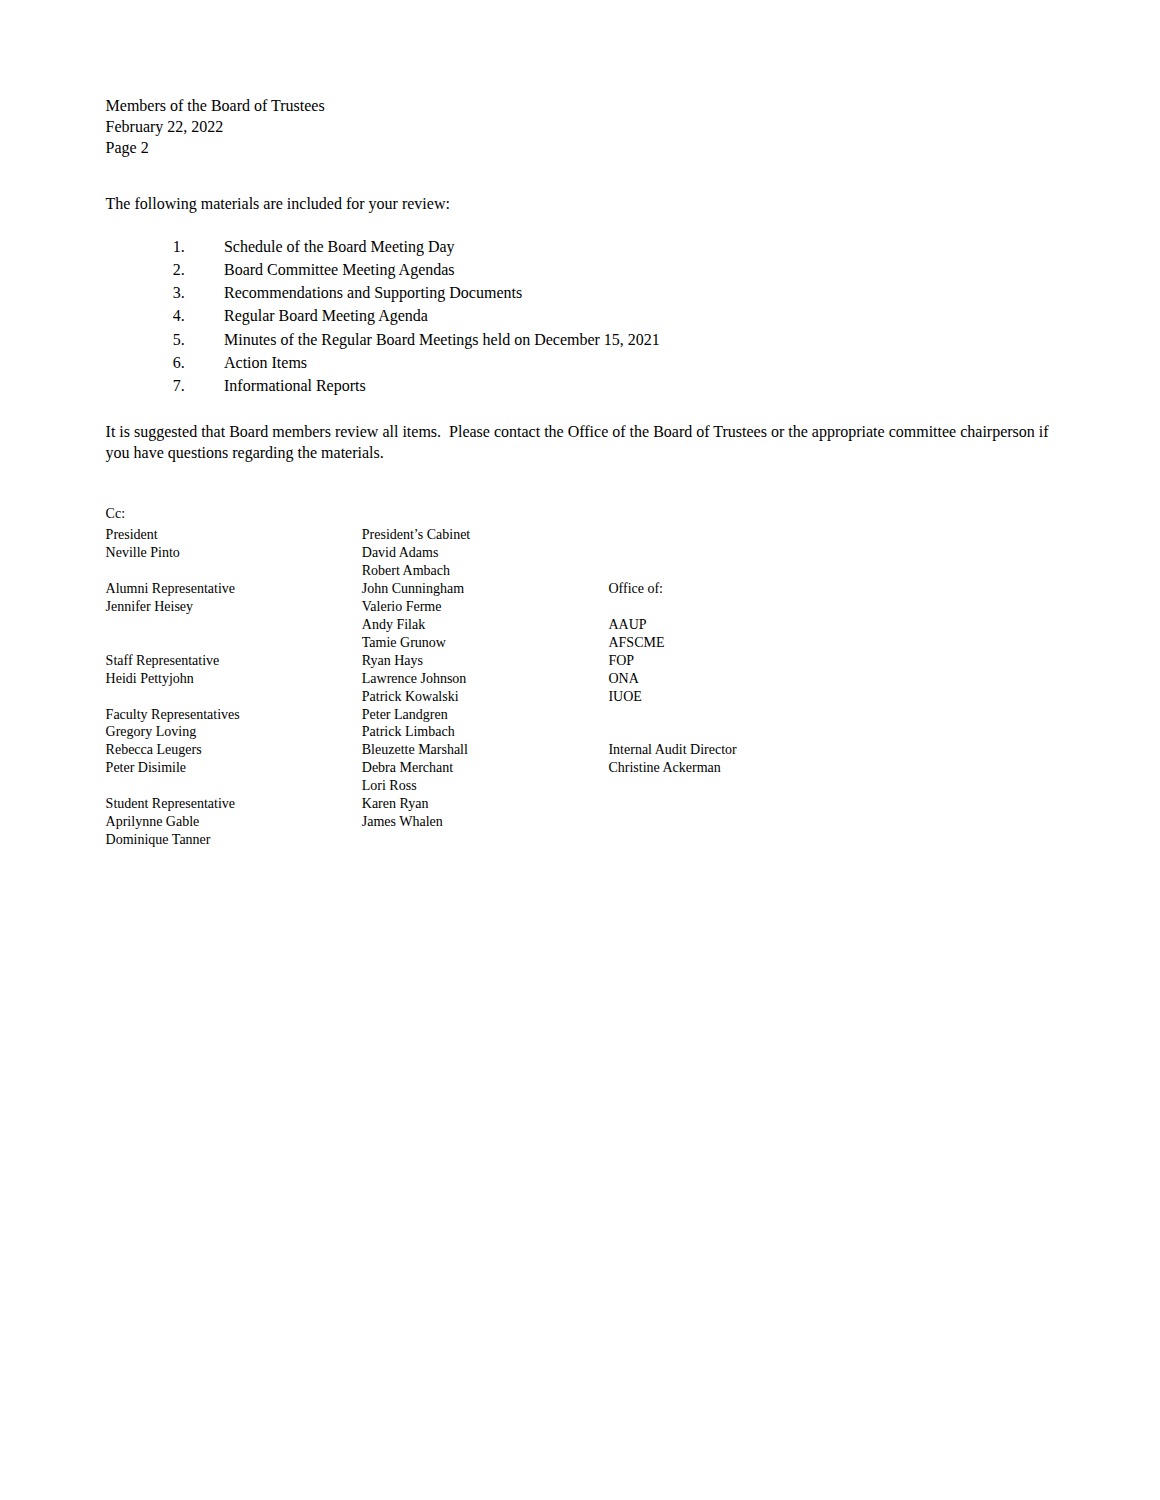Members of the Board of Trustees
February 22, 2022
Page 2
The following materials are included for your review:
Schedule of the Board Meeting Day
Board Committee Meeting Agendas
Recommendations and Supporting Documents
Regular Board Meeting Agenda
Minutes of the Regular Board Meetings held on December 15, 2021
Action Items
Informational Reports
It is suggested that Board members review all items. Please contact the Office of the Board of Trustees or the appropriate committee chairperson if you have questions regarding the materials.
Cc:
| President | President’s Cabinet | | |
| Neville Pinto | David Adams | | |
| | Robert Ambach | | |
| Alumni Representative | John Cunningham | Office of: | |
| Jennifer Heisey | Valerio Ferme | | |
| | Andy Filak | AAUP | |
| | Tamie Grunow | AFSCME | |
| Staff Representative | Ryan Hays | FOP | |
| Heidi Pettyjohn | Lawrence Johnson | ONA | |
| | Patrick Kowalski | IUOE | |
| Faculty Representatives | Peter Landgren | | |
| Gregory Loving | Patrick Limbach | | |
| Rebecca Leugers | Bleuzette Marshall | Internal Audit Director | |
| Peter Disimile | Debra Merchant | Christine Ackerman | |
| | Lori Ross | | |
| Student Representative | Karen Ryan | | |
| Aprilynne Gable | James Whalen | | |
| Dominique Tanner | | | |